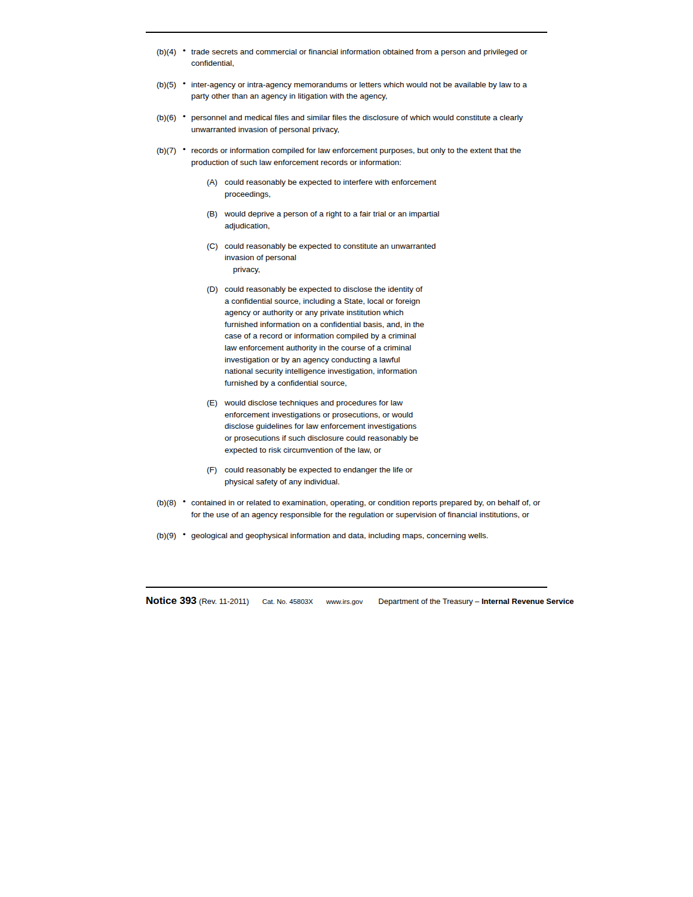(b)(4)
•
trade secrets and commercial or financial information obtained from a person and privileged or confidential,
(b)(5)
•
inter-agency or intra-agency memorandums or letters which would not be available by law to a party other than an agency in litigation with the agency,
(b)(6)
•
personnel and medical files and similar files the disclosure of which would constitute a clearly unwarranted invasion of personal privacy,
(b)(7)
•
records or information compiled for law enforcement purposes, but only to the extent that the production of such law enforcement records or information:
(A)
could reasonably be expected to interfere with enforcement proceedings,
(B)
would deprive a person of a right to a fair trial or an impartial adjudication,
(C)
could reasonably be expected to constitute an unwarranted invasion of personal
privacy,
(D)
could reasonably be expected to disclose the identity of a confidential source, including a State, local or foreign agency or authority or any private institution which furnished information on a confidential basis, and, in the case of a record or information compiled by a criminal law enforcement authority in the course of a criminal investigation or by an agency conducting a lawful national security intelligence investigation, information furnished by a confidential source,
(E)
would disclose techniques and procedures for law enforcement investigations or prosecutions, or would disclose guidelines for law enforcement investigations or prosecutions if such disclosure could reasonably be expected to risk circumvention of the law, or
(F)
could reasonably be expected to endanger the life or physical safety of any individual.
(b)(8)
•
contained in or related to examination, operating, or condition reports prepared by, on behalf of, or for the use of an agency responsible for the regulation or supervision of financial institutions, or
(b)(9)
•
geological and geophysical information and data, including maps, concerning wells.
Notice 393 (Rev. 11-2011) Cat. No. 45803X www.irs.gov Department of the Treasury – Internal Revenue Service